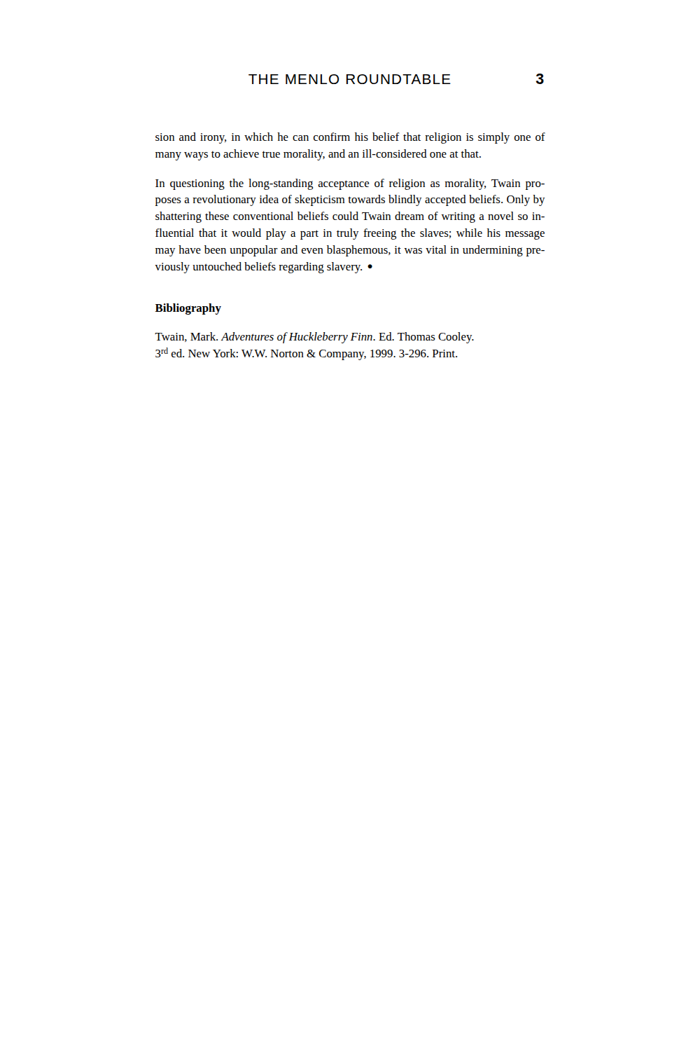The Menlo Roundtable 3
sion and irony, in which he can confirm his belief that religion is simply one of many ways to achieve true morality, and an ill-considered one at that.
In questioning the long-standing acceptance of religion as morality, Twain proposes a revolutionary idea of skepticism towards blindly accepted beliefs. Only by shattering these conventional beliefs could Twain dream of writing a novel so influential that it would play a part in truly freeing the slaves; while his message may have been unpopular and even blasphemous, it was vital in undermining previously untouched beliefs regarding slavery. ●
Bibliography
Twain, Mark. Adventures of Huckleberry Finn. Ed. Thomas Cooley.
3rd ed. New York: W.W. Norton & Company, 1999. 3-296. Print.